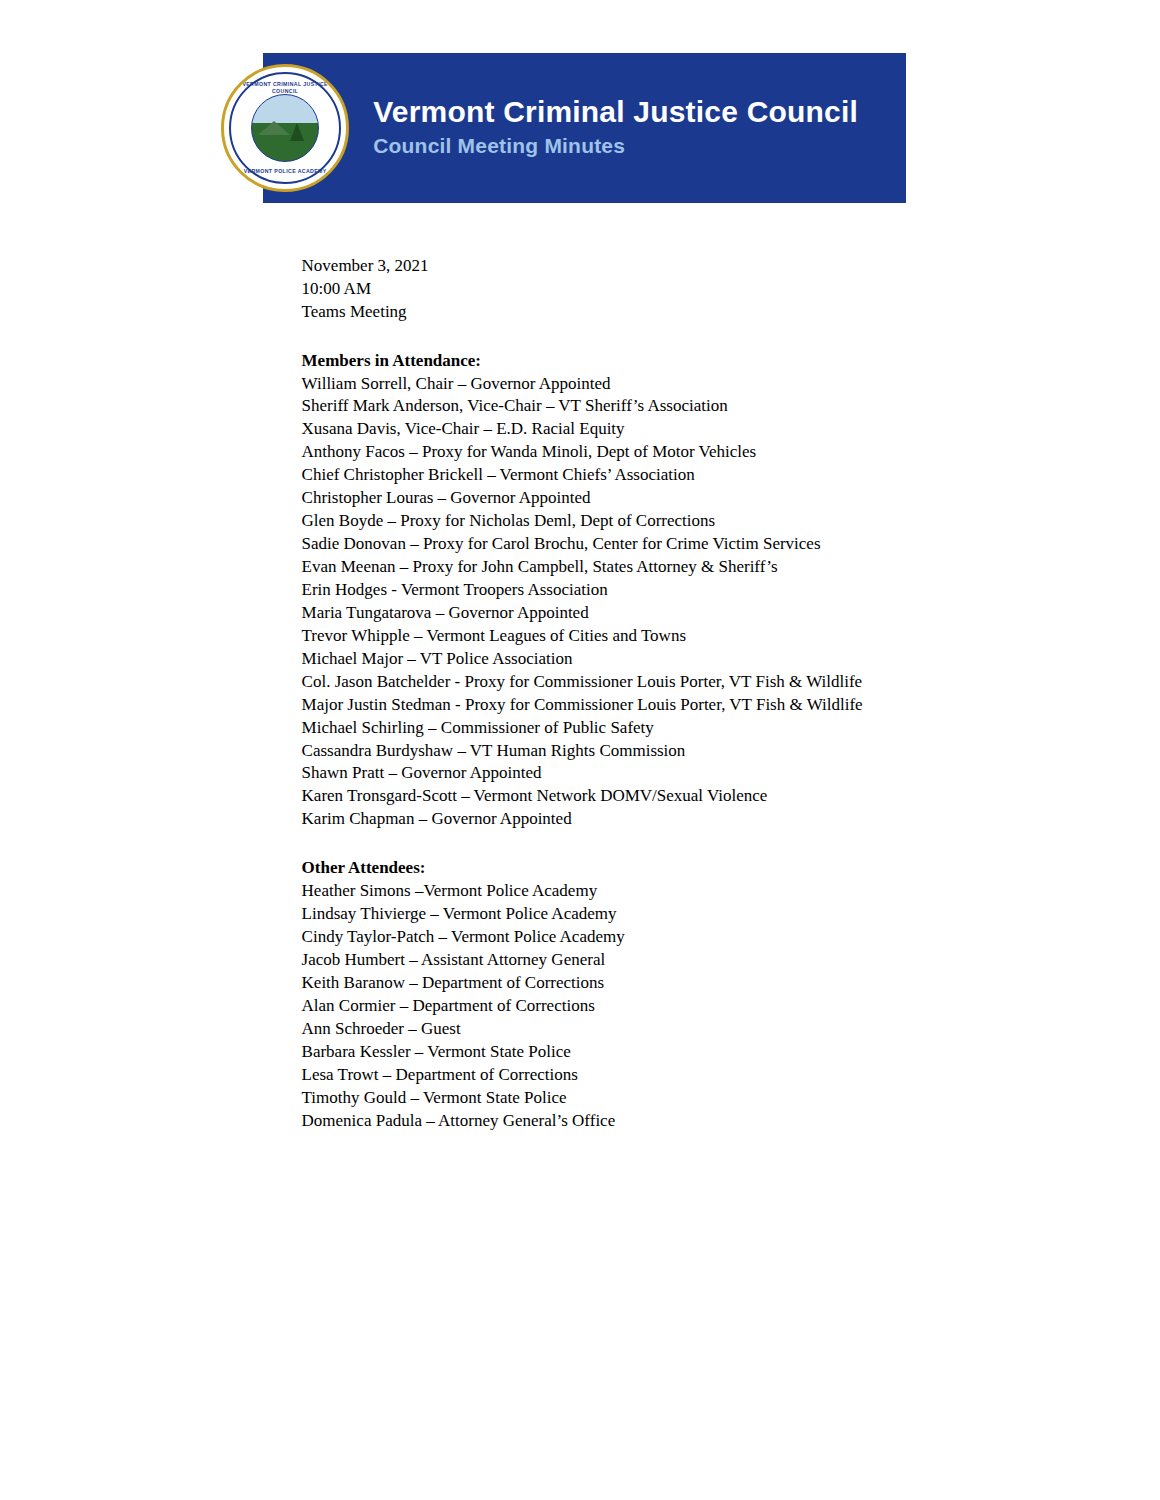Vermont Criminal Justice Council
Vermont Police Academy
Vermont Criminal Justice Council
Council Meeting Minutes
November 3, 2021
10:00 AM
Teams Meeting
Members in Attendance:
William Sorrell, Chair – Governor Appointed
Sheriff Mark Anderson, Vice-Chair – VT Sheriff’s Association
Xusana Davis, Vice-Chair – E.D. Racial Equity
Anthony Facos – Proxy for Wanda Minoli, Dept of Motor Vehicles
Chief Christopher Brickell – Vermont Chiefs’ Association
Christopher Louras – Governor Appointed
Glen Boyde – Proxy for Nicholas Deml, Dept of Corrections
Sadie Donovan – Proxy for Carol Brochu, Center for Crime Victim Services
Evan Meenan – Proxy for John Campbell, States Attorney & Sheriff’s
Erin Hodges - Vermont Troopers Association
Maria Tungatarova – Governor Appointed
Trevor Whipple – Vermont Leagues of Cities and Towns
Michael Major – VT Police Association
Col. Jason Batchelder - Proxy for Commissioner Louis Porter, VT Fish & Wildlife
Major Justin Stedman - Proxy for Commissioner Louis Porter, VT Fish & Wildlife
Michael Schirling – Commissioner of Public Safety
Cassandra Burdyshaw – VT Human Rights Commission
Shawn Pratt – Governor Appointed
Karen Tronsgard-Scott – Vermont Network DOMV/Sexual Violence
Karim Chapman – Governor Appointed
Other Attendees:
Heather Simons –Vermont Police Academy
Lindsay Thivierge – Vermont Police Academy
Cindy Taylor-Patch – Vermont Police Academy
Jacob Humbert – Assistant Attorney General
Keith Baranow – Department of Corrections
Alan Cormier – Department of Corrections
Ann Schroeder – Guest
Barbara Kessler – Vermont State Police
Lesa Trowt – Department of Corrections
Timothy Gould – Vermont State Police
Domenica Padula – Attorney General’s Office